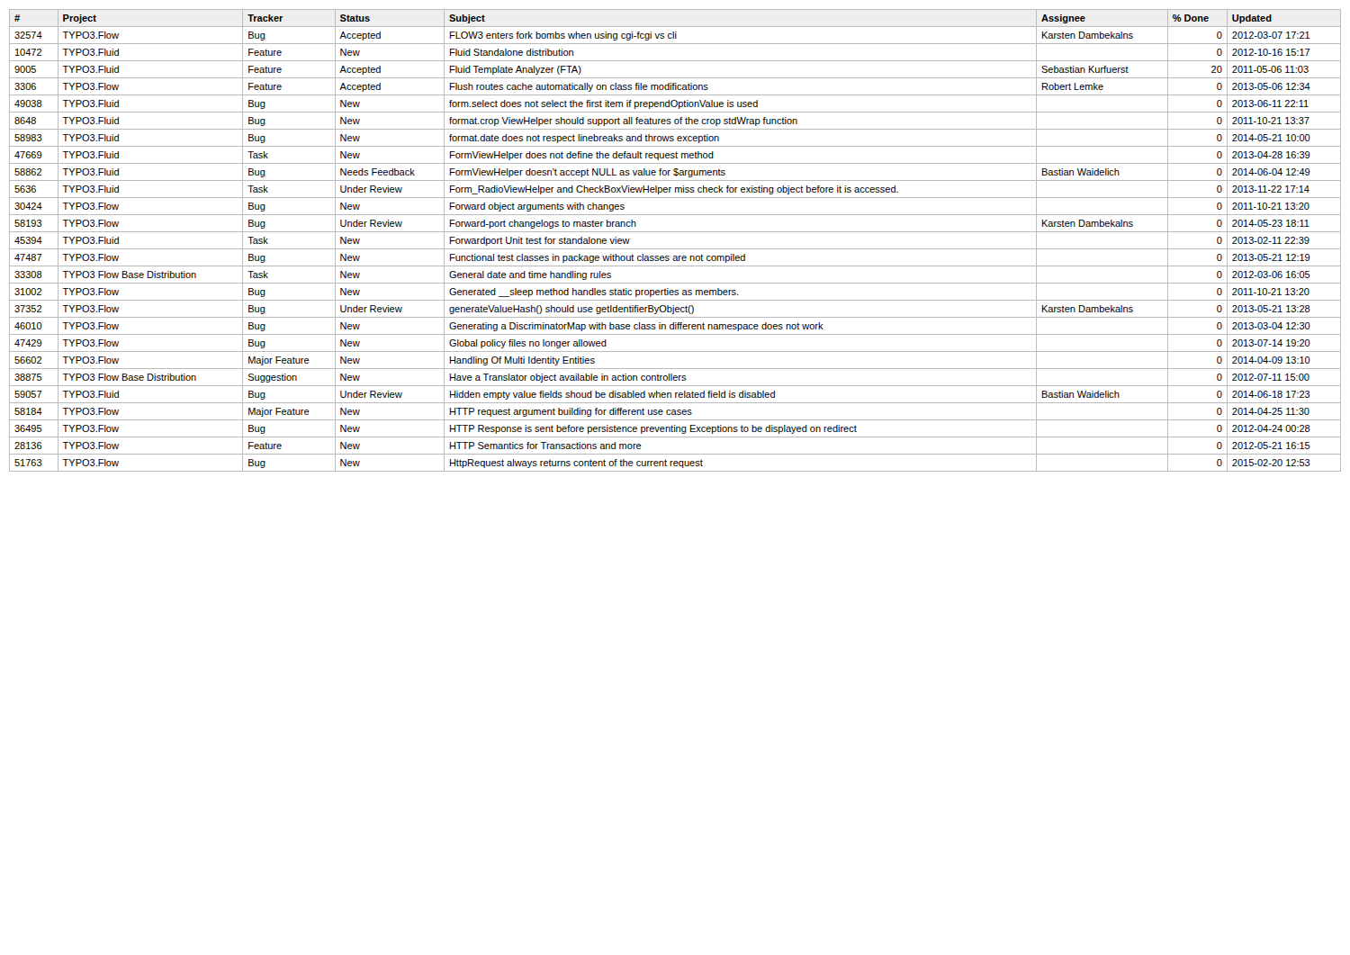| # | Project | Tracker | Status | Subject | Assignee | % Done | Updated |
| --- | --- | --- | --- | --- | --- | --- | --- |
| 32574 | TYPO3.Flow | Bug | Accepted | FLOW3 enters fork bombs when using cgi-fcgi vs cli | Karsten Dambekalns | 0 | 2012-03-07 17:21 |
| 10472 | TYPO3.Fluid | Feature | New | Fluid Standalone distribution | | 0 | 2012-10-16 15:17 |
| 9005 | TYPO3.Fluid | Feature | Accepted | Fluid Template Analyzer (FTA) | Sebastian Kurfuerst | 20 | 2011-05-06 11:03 |
| 3306 | TYPO3.Flow | Feature | Accepted | Flush routes cache automatically on class file modifications | Robert Lemke | 0 | 2013-05-06 12:34 |
| 49038 | TYPO3.Fluid | Bug | New | form.select does not select the first item if prependOptionValue is used | | 0 | 2013-06-11 22:11 |
| 8648 | TYPO3.Fluid | Bug | New | format.crop ViewHelper should support all features of the crop stdWrap function | | 0 | 2011-10-21 13:37 |
| 58983 | TYPO3.Fluid | Bug | New | format.date does not respect linebreaks and throws exception | | 0 | 2014-05-21 10:00 |
| 47669 | TYPO3.Fluid | Task | New | FormViewHelper does not define the default request method | | 0 | 2013-04-28 16:39 |
| 58862 | TYPO3.Fluid | Bug | Needs Feedback | FormViewHelper doesn't accept NULL as value for $arguments | Bastian Waidelich | 0 | 2014-06-04 12:49 |
| 5636 | TYPO3.Fluid | Task | Under Review | Form_RadioViewHelper and CheckBoxViewHelper miss check for existing object before it is accessed. | | 0 | 2013-11-22 17:14 |
| 30424 | TYPO3.Flow | Bug | New | Forward object arguments with changes | | 0 | 2011-10-21 13:20 |
| 58193 | TYPO3.Flow | Bug | Under Review | Forward-port changelogs to master branch | Karsten Dambekalns | 0 | 2014-05-23 18:11 |
| 45394 | TYPO3.Fluid | Task | New | Forwardport Unit test for standalone view | | 0 | 2013-02-11 22:39 |
| 47487 | TYPO3.Flow | Bug | New | Functional test classes in package without classes are not compiled | | 0 | 2013-05-21 12:19 |
| 33308 | TYPO3 Flow Base Distribution | Task | New | General date and time handling rules | | 0 | 2012-03-06 16:05 |
| 31002 | TYPO3.Flow | Bug | New | Generated __sleep method handles static properties as members. | | 0 | 2011-10-21 13:20 |
| 37352 | TYPO3.Flow | Bug | Under Review | generateValueHash() should use getIdentifierByObject() | Karsten Dambekalns | 0 | 2013-05-21 13:28 |
| 46010 | TYPO3.Flow | Bug | New | Generating a DiscriminatorMap with base class in different namespace does not work | | 0 | 2013-03-04 12:30 |
| 47429 | TYPO3.Flow | Bug | New | Global policy files no longer allowed | | 0 | 2013-07-14 19:20 |
| 56602 | TYPO3.Flow | Major Feature | New | Handling Of Multi Identity Entities | | 0 | 2014-04-09 13:10 |
| 38875 | TYPO3 Flow Base Distribution | Suggestion | New | Have a Translator object available in action controllers | | 0 | 2012-07-11 15:00 |
| 59057 | TYPO3.Fluid | Bug | Under Review | Hidden empty value fields shoud be disabled when related field is disabled | Bastian Waidelich | 0 | 2014-06-18 17:23 |
| 58184 | TYPO3.Flow | Major Feature | New | HTTP request argument building for different use cases | | 0 | 2014-04-25 11:30 |
| 36495 | TYPO3.Flow | Bug | New | HTTP Response is sent before persistence preventing Exceptions to be displayed on redirect | | 0 | 2012-04-24 00:28 |
| 28136 | TYPO3.Flow | Feature | New | HTTP Semantics for Transactions and more | | 0 | 2012-05-21 16:15 |
| 51763 | TYPO3.Flow | Bug | New | HttpRequest always returns content of the current request | | 0 | 2015-02-20 12:53 |